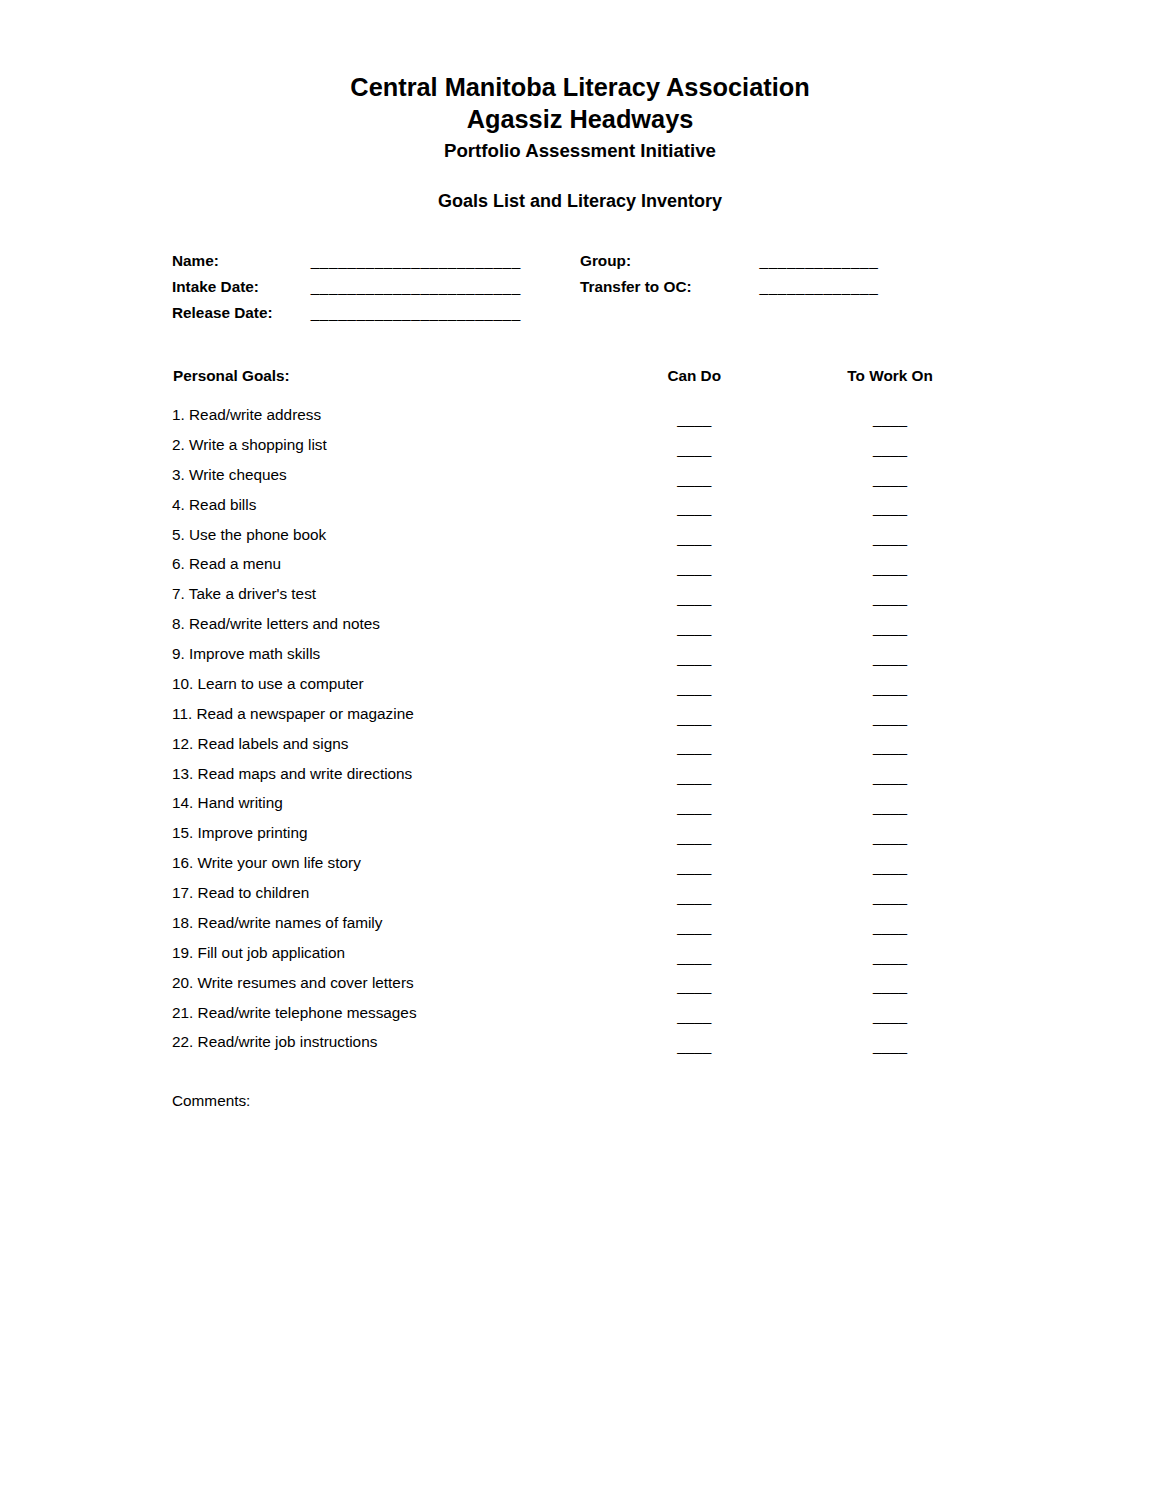Central Manitoba Literacy Association
Agassiz Headways
Portfolio Assessment Initiative
Goals List and Literacy Inventory
| Name: | _______________________ | Group: | _____________ |
| Intake Date: | _______________________ | Transfer to OC: | _____________ |
| Release Date: | _______________________ | | |
| Personal Goals: | Can Do | To Work On |
| --- | --- | --- |
| 1. Read/write address | ____ | ____ |
| 2. Write a shopping list | ____ | ____ |
| 3. Write cheques | ____ | ____ |
| 4. Read bills | ____ | ____ |
| 5. Use the phone book | ____ | ____ |
| 6. Read a menu | ____ | ____ |
| 7. Take a driver's test | ____ | ____ |
| 8. Read/write letters and notes | ____ | ____ |
| 9. Improve math skills | ____ | ____ |
| 10. Learn to use a computer | ____ | ____ |
| 11. Read a newspaper or magazine | ____ | ____ |
| 12. Read labels and signs | ____ | ____ |
| 13. Read maps and write directions | ____ | ____ |
| 14. Hand writing | ____ | ____ |
| 15. Improve printing | ____ | ____ |
| 16. Write your own life story | ____ | ____ |
| 17. Read to children | ____ | ____ |
| 18. Read/write names of family | ____ | ____ |
| 19. Fill out job application | ____ | ____ |
| 20. Write resumes and cover letters | ____ | ____ |
| 21. Read/write telephone messages | ____ | ____ |
| 22. Read/write job instructions | ____ | ____ |
Comments: